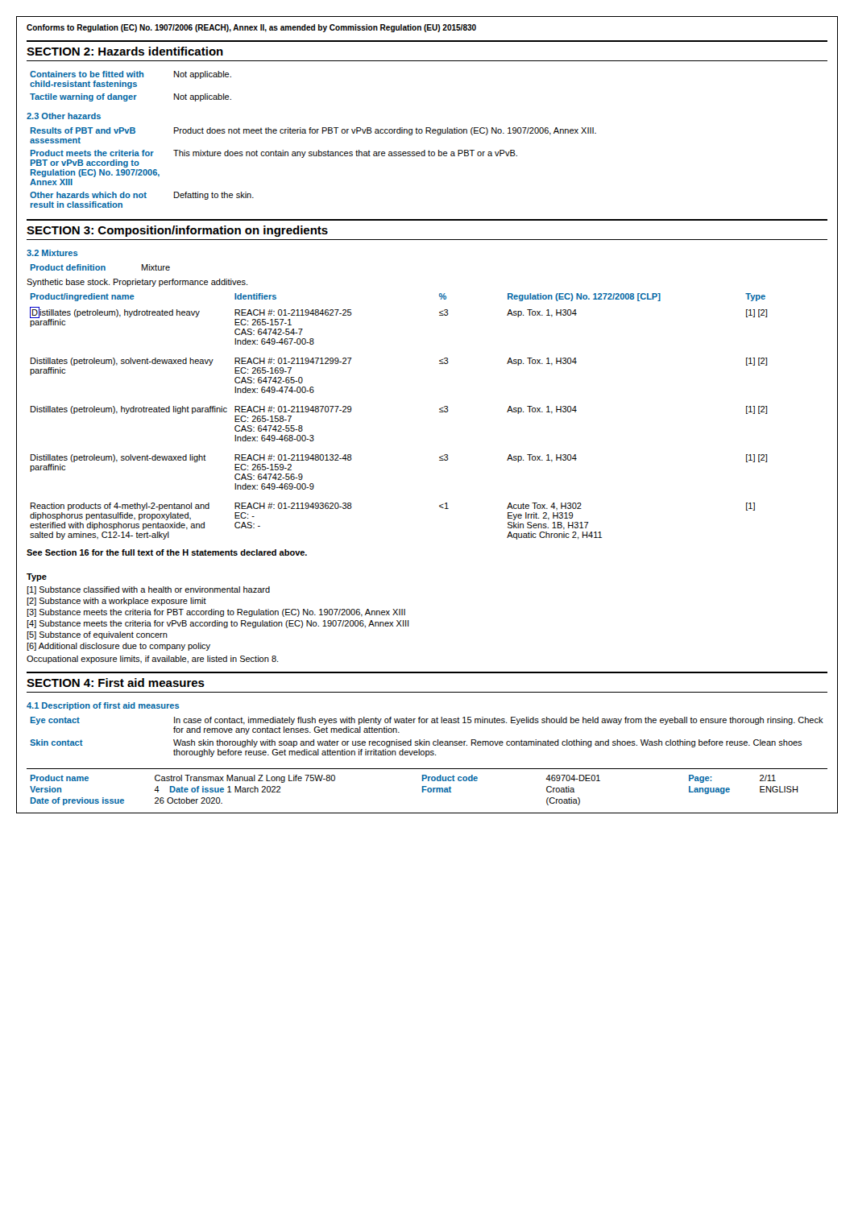Conforms to Regulation (EC) No. 1907/2006 (REACH), Annex II, as amended by Commission Regulation (EU) 2015/830
SECTION 2: Hazards identification
| Containers to be fitted with child-resistant fastenings | Not applicable. |
| Tactile warning of danger | Not applicable. |
2.3 Other hazards
| Results of PBT and vPvB assessment | Product does not meet the criteria for PBT or vPvB according to Regulation (EC) No. 1907/2006, Annex XIII. |
| Product meets the criteria for PBT or vPvB according to Regulation (EC) No. 1907/2006, Annex XIII | This mixture does not contain any substances that are assessed to be a PBT or a vPvB. |
| Other hazards which do not result in classification | Defatting to the skin. |
SECTION 3: Composition/information on ingredients
3.2 Mixtures
| Product definition | Mixture |
Synthetic base stock. Proprietary performance additives.
| Product/ingredient name | Identifiers | % | Regulation (EC) No. 1272/2008 [CLP] | Type |
| --- | --- | --- | --- | --- |
| D istillates (petroleum), hydrotreated heavy paraffinic | REACH #: 01-2119484627-25 EC: 265-157-1 CAS: 64742-54-7 Index: 649-467-00-8 | ≤3 | Asp. Tox. 1, H304 | [1] [2] |
| Distillates (petroleum), solvent-dewaxed heavy paraffinic | REACH #: 01-2119471299-27 EC: 265-169-7 CAS: 64742-65-0 Index: 649-474-00-6 | ≤3 | Asp. Tox. 1, H304 | [1] [2] |
| Distillates (petroleum), hydrotreated light paraffinic | REACH #: 01-2119487077-29 EC: 265-158-7 CAS: 64742-55-8 Index: 649-468-00-3 | ≤3 | Asp. Tox. 1, H304 | [1] [2] |
| Distillates (petroleum), solvent-dewaxed light paraffinic | REACH #: 01-2119480132-48 EC: 265-159-2 CAS: 64742-56-9 Index: 649-469-00-9 | ≤3 | Asp. Tox. 1, H304 | [1] [2] |
| Reaction products of 4-methyl-2-pentanol and diphosphorus pentasulfide, propoxylated, esterified with diphosphorus pentaoxide, and salted by amines, C12-14- tert-alkyl | REACH #: 01-2119493620-38 EC: - CAS: - | <1 | Acute Tox. 4, H302 Eye Irrit. 2, H319 Skin Sens. 1B, H317 Aquatic Chronic 2, H411 | [1] |
See Section 16 for the full text of the H statements declared above.
Type
[1] Substance classified with a health or environmental hazard
[2] Substance with a workplace exposure limit
[3] Substance meets the criteria for PBT according to Regulation (EC) No. 1907/2006, Annex XIII
[4] Substance meets the criteria for vPvB according to Regulation (EC) No. 1907/2006, Annex XIII
[5] Substance of equivalent concern
[6] Additional disclosure due to company policy
Occupational exposure limits, if available, are listed in Section 8.
SECTION 4: First aid measures
4.1 Description of first aid measures
| Eye contact | In case of contact, immediately flush eyes with plenty of water for at least 15 minutes. Eyelids should be held away from the eyeball to ensure thorough rinsing. Check for and remove any contact lenses. Get medical attention. |
| Skin contact | Wash skin thoroughly with soap and water or use recognised skin cleanser. Remove contaminated clothing and shoes. Wash clothing before reuse. Clean shoes thoroughly before reuse. Get medical attention if irritation develops. |
| Product name | Castrol Transmax Manual Z Long Life 75W-80 | Product code | 469704-DE01 | Page: | 2/11 |
| Version | 4 Date of issue 1 March 2022 | Format | Croatia | Language | ENGLISH |
| Date of previous issue | 26 October 2020. | | (Croatia) | | |